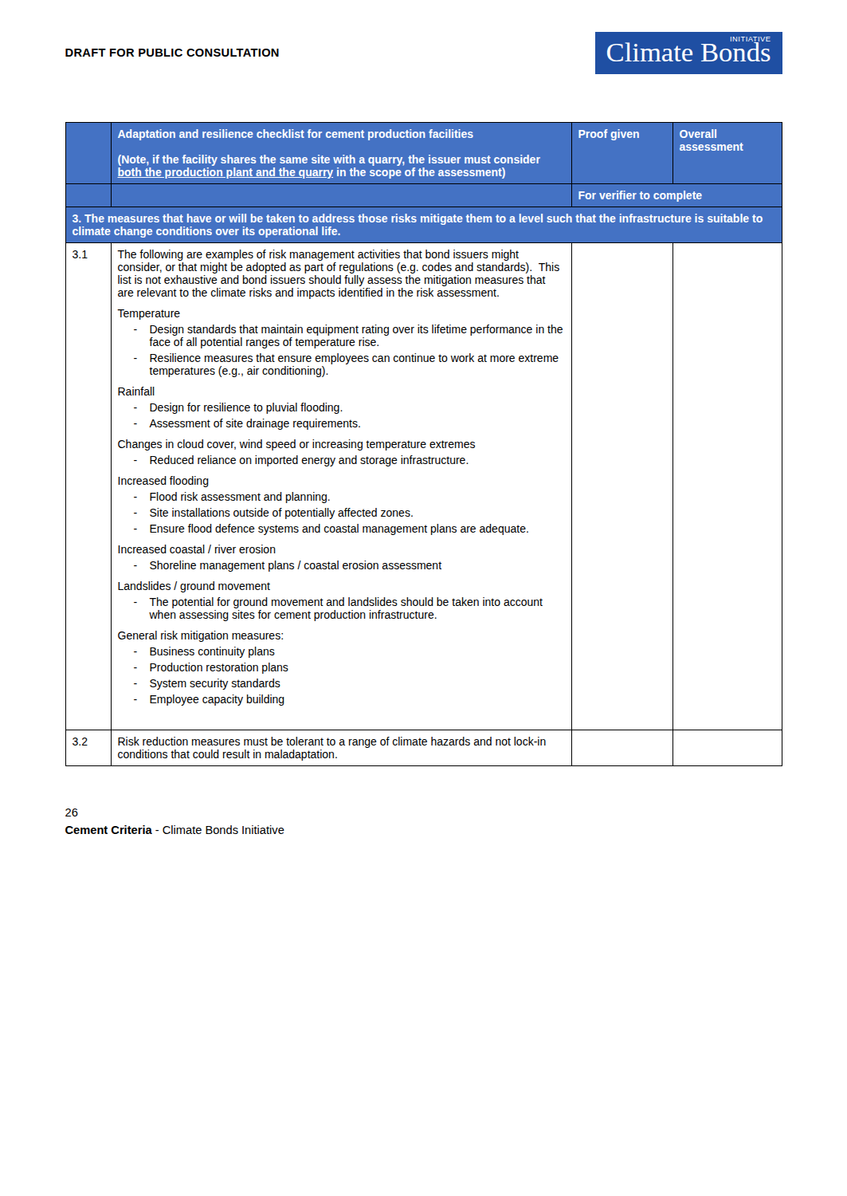DRAFT FOR PUBLIC CONSULTATION
INITIATIVE Climate Bonds
| | Adaptation and resilience checklist for cement production facilities (Note, if the facility shares the same site with a quarry, the issuer must consider both the production plant and the quarry in the scope of the assessment) | Proof given | Overall assessment |
| | | For verifier to complete |
| 3. The measures that have or will be taken to address those risks mitigate them to a level such that the infrastructure is suitable to climate change conditions over its operational life. |
| 3.1 | The following are examples of risk management activities that bond issuers might consider, or that might be adopted as part of regulations (e.g. codes and standards). This list is not exhaustive and bond issuers should fully assess the mitigation measures that are relevant to the climate risks and impacts identified in the risk assessment. Temperature Design standards that maintain equipment rating over its lifetime performance in the face of all potential ranges of temperature rise. Resilience measures that ensure employees can continue to work at more extreme temperatures (e.g., air conditioning). Rainfall Design for resilience to pluvial flooding. Assessment of site drainage requirements. Changes in cloud cover, wind speed or increasing temperature extremes Reduced reliance on imported energy and storage infrastructure. Increased flooding Flood risk assessment and planning. Site installations outside of potentially affected zones. Ensure flood defence systems and coastal management plans are adequate. Increased coastal / river erosion Shoreline management plans / coastal erosion assessment Landslides / ground movement The potential for ground movement and landslides should be taken into account when assessing sites for cement production infrastructure. General risk mitigation measures: Business continuity plans Production restoration plans System security standards Employee capacity building | | |
| 3.2 | Risk reduction measures must be tolerant to a range of climate hazards and not lock-in conditions that could result in maladaptation. | | |
26
Cement Criteria - Climate Bonds Initiative